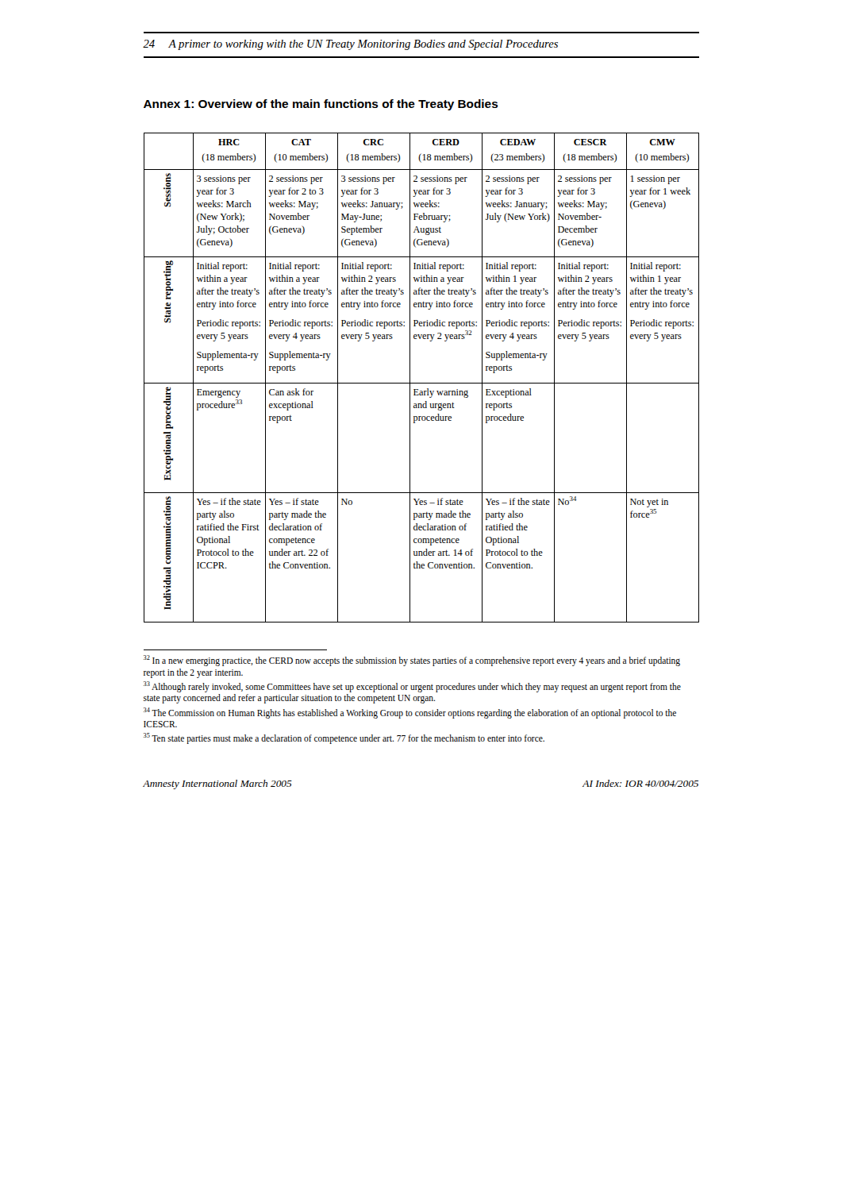24 A primer to working with the UN Treaty Monitoring Bodies and Special Procedures
Annex 1: Overview of the main functions of the Treaty Bodies
| | HRC | CAT | CRC | CERD | CEDAW | CESCR | CMW |
| --- | --- | --- | --- | --- | --- | --- | --- |
| | (18 members) | (10 members) | (18 members) | (18 members) | (23 members) | (18 members) | (10 members) |
| Sessions | 3 sessions per year for 3 weeks: March (New York); July; October (Geneva) | 2 sessions per year for 2 to 3 weeks: May; November (Geneva) | 3 sessions per year for 3 weeks: January; May-June; September (Geneva) | 2 sessions per year for 3 weeks: February; August (Geneva) | 2 sessions per year for 3 weeks: January; July (New York) | 2 sessions per year for 3 weeks: May; November-December (Geneva) | 1 session per year for 1 week (Geneva) |
| State reporting | Initial report: within a year after the treaty’s entry into force Periodic reports: every 5 years Supplementa-ry reports | Initial report: within a year after the treaty’s entry into force Periodic reports: every 4 years Supplementa-ry reports | Initial report: within 2 years after the treaty’s entry into force Periodic reports: every 5 years | Initial report: within a year after the treaty’s entry into force Periodic reports: every 2 years 32 | Initial report: within 1 year after the treaty’s entry into force Periodic reports: every 4 years Supplementa-ry reports | Initial report: within 2 years after the treaty’s entry into force Periodic reports: every 5 years | Initial report: within 1 year after the treaty’s entry into force Periodic reports: every 5 years |
| Exceptional procedure | Emergency procedure 33 | Can ask for exceptional report | | Early warning and urgent procedure | Exceptional reports procedure | | |
| Individual communications | Yes – if the state party also ratified the First Optional Protocol to the ICCPR. | Yes – if state party made the declaration of competence under art. 22 of the Convention. | No | Yes – if state party made the declaration of competence under art. 14 of the Convention. | Yes – if the state party also ratified the Optional Protocol to the Convention. | No 34 | Not yet in force 35 |
32 In a new emerging practice, the CERD now accepts the submission by states parties of a comprehensive report every 4 years and a brief updating report in the 2 year interim.
33 Although rarely invoked, some Committees have set up exceptional or urgent procedures under which they may request an urgent report from the state party concerned and refer a particular situation to the competent UN organ.
34 The Commission on Human Rights has established a Working Group to consider options regarding the elaboration of an optional protocol to the ICESCR.
35 Ten state parties must make a declaration of competence under art. 77 for the mechanism to enter into force.
Amnesty International March 2005 AI Index: IOR 40/004/2005